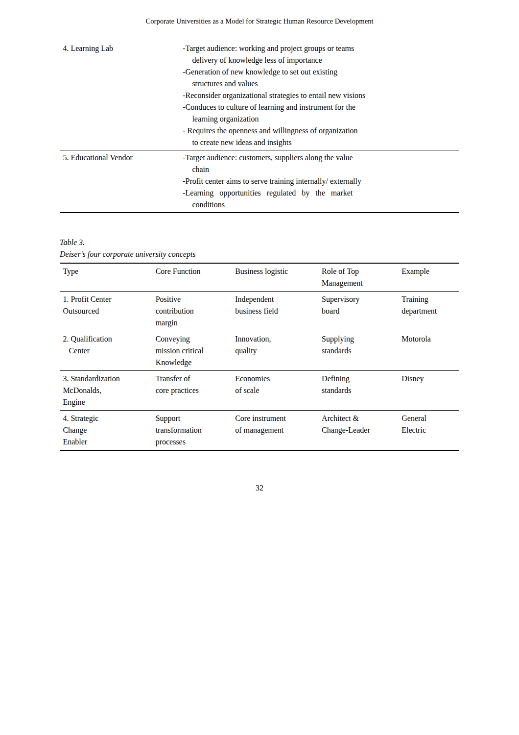Corporate Universities as a Model for Strategic Human Resource Development
| 4. Learning Lab | -Target audience: working and project groups or teams delivery of knowledge less of importance -Generation of new knowledge to set out existing structures and values -Reconsider organizational strategies to entail new visions -Conduces to culture of learning and instrument for the learning organization - Requires the openness and willingness of organization to create new ideas and insights |
| 5. Educational Vendor | -Target audience: customers, suppliers along the value chain -Profit center aims to serve training internally/ externally -Learning opportunities regulated by the market conditions |
Table 3.
Deiser’s four corporate university concepts
| Type | Core Function | Business logistic | Role of Top Management | Example |
| --- | --- | --- | --- | --- |
| 1. Profit Center Outsourced | Positive contribution margin | Independent business field | Supervisory board | Training department |
| 2. Qualification Center | Conveying mission critical Knowledge | Innovation, quality | Supplying standards | Motorola |
| 3. Standardization McDonalds, Engine | Transfer of core practices | Economies of scale | Defining standards | Disney |
| 4. Strategic Change Enabler | Support transformation processes | Core instrument of management | Architect & Change-Leader | General Electric |
32